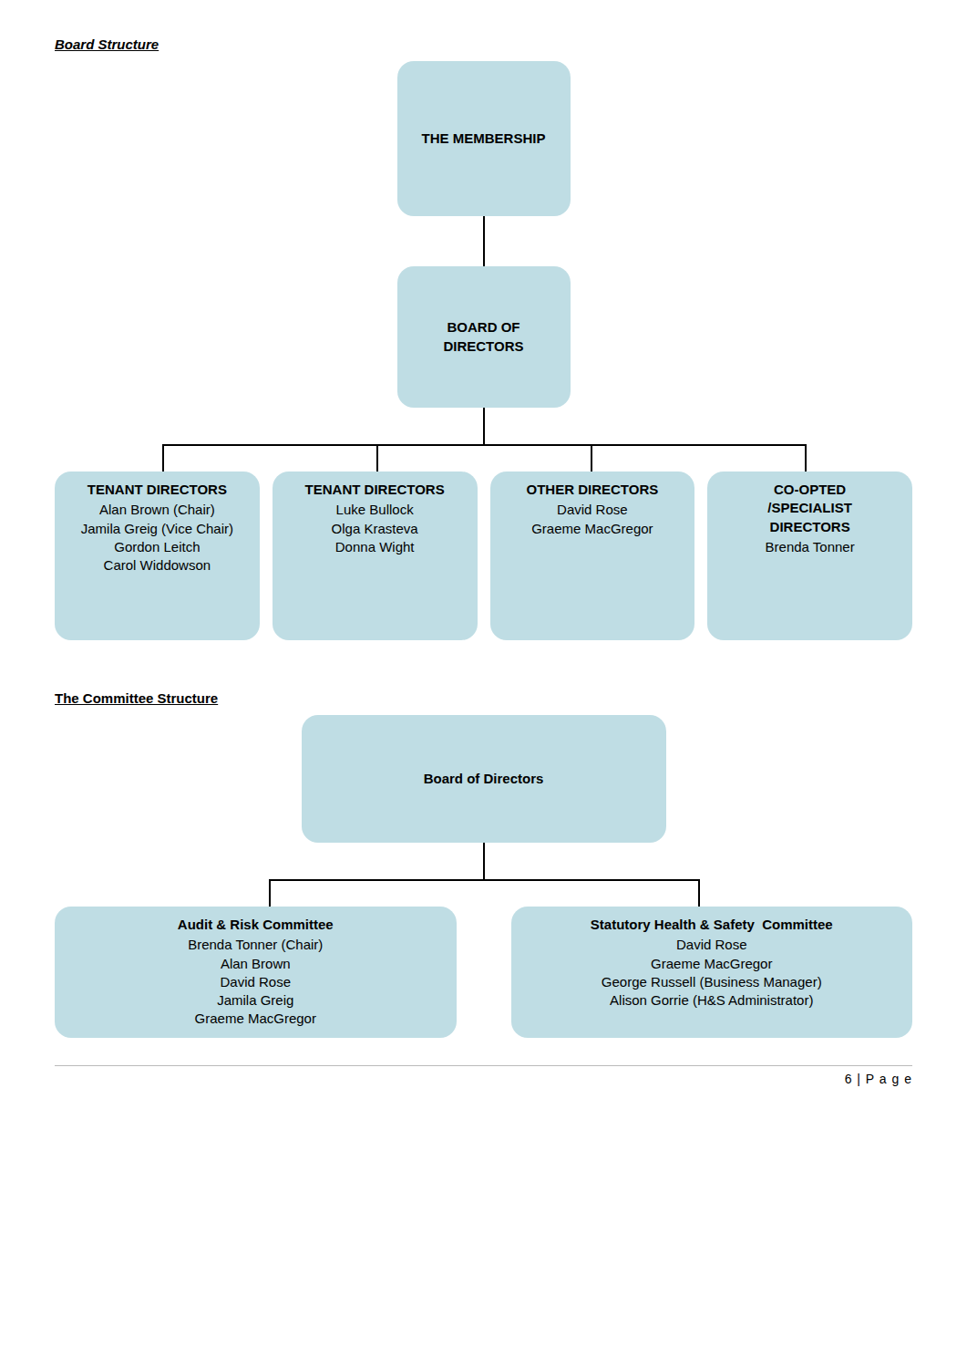Board Structure
THE MEMBERSHIP
BOARD OF
DIRECTORS
TENANT DIRECTORS
Alan Brown (Chair)
Jamila Greig (Vice Chair)
Gordon Leitch
Carol Widdowson
TENANT DIRECTORS
Luke Bullock
Olga Krasteva
Donna Wight
OTHER DIRECTORS
David Rose
Graeme MacGregor
CO-OPTED
/SPECIALIST
DIRECTORS
Brenda Tonner
The Committee Structure
Board of Directors
Audit & Risk Committee
Brenda Tonner (Chair)
Alan Brown
David Rose
Jamila Greig
Graeme MacGregor
Statutory Health & Safety Committee
David Rose
Graeme MacGregor
George Russell (Business Manager)
Alison Gorrie (H&S Administrator)
6 | P a g e